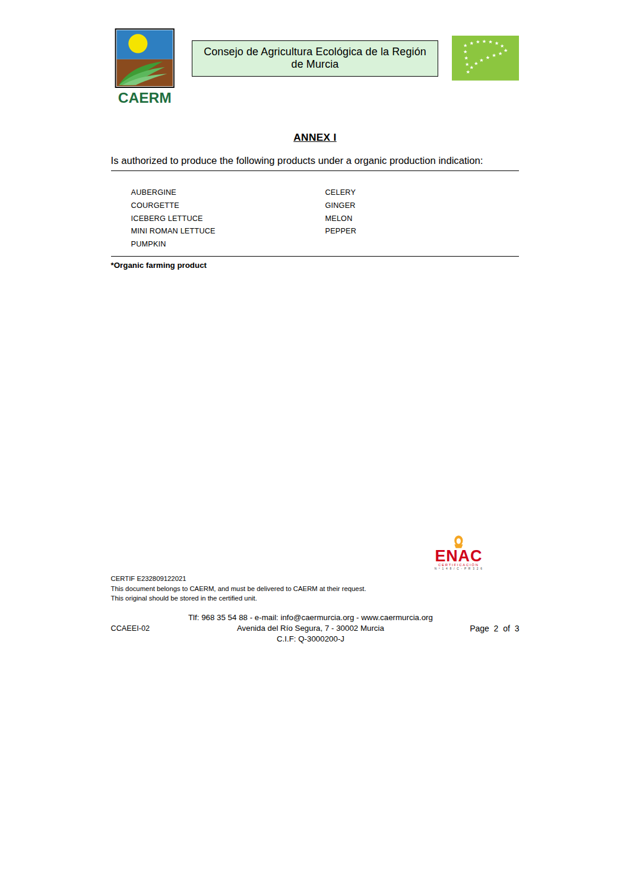CAERM
Consejo de Agricultura Ecológica de la Región de Murcia
ANNEX I
Is authorized to produce the following products under a organic production indication:
Aubergine
Courgette
Iceberg lettuce
Mini roman lettuce
Pumpkin
Celery
Ginger
Melon
Pepper
*Organic farming product
ENAC CERTIFICACIÓN N º 1 4 8 / C - P R 3 2 6
CERTIF E232809122021
This document belongs to CAERM, and must be delivered to CAERM at their request.
This original should be stored in the certified unit.
CCAEEI-02
Tlf: 968 35 54 88 - e-mail: info@caermurcia.org - www.caermurcia.org
Avenida del Río Segura, 7 - 30002 Murcia
C.I.F: Q-3000200-J
Page 2 of 3